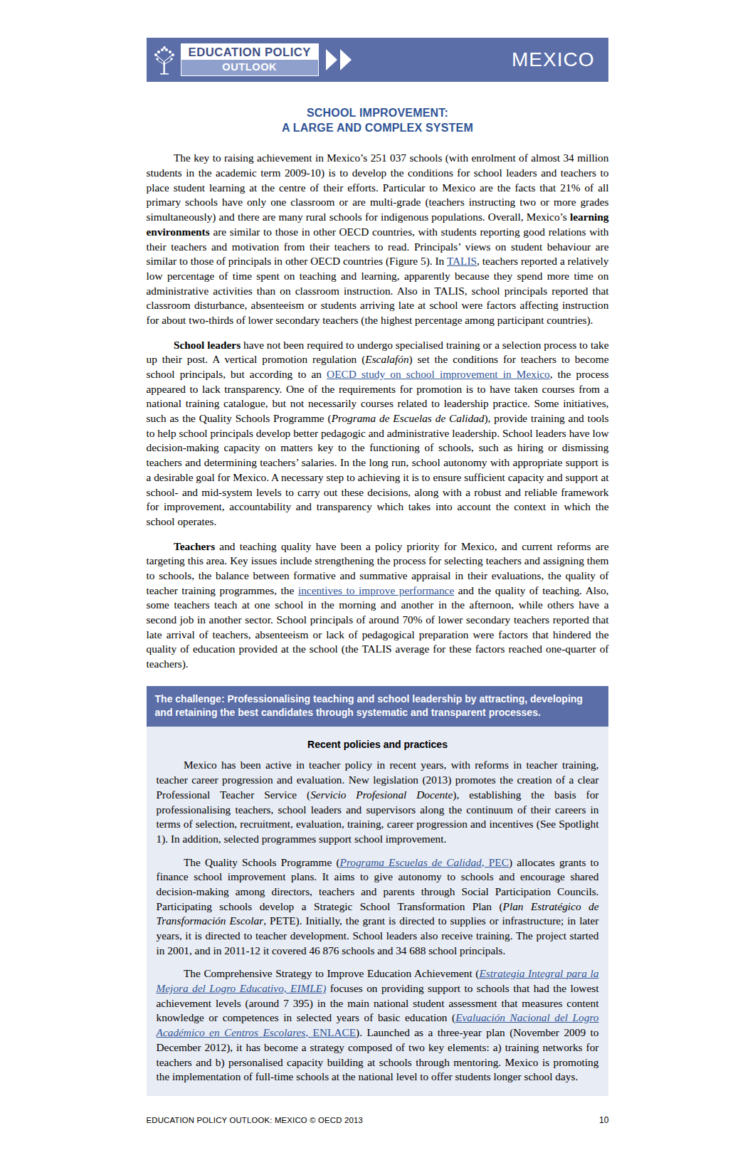EDUCATION POLICY
OUTLOOK
MEXICO
SCHOOL IMPROVEMENT:
A LARGE AND COMPLEX SYSTEM
The key to raising achievement in Mexico’s 251 037 schools (with enrolment of almost 34 million students in the academic term 2009-10) is to develop the conditions for school leaders and teachers to place student learning at the centre of their efforts. Particular to Mexico are the facts that 21% of all primary schools have only one classroom or are multi-grade (teachers instructing two or more grades simultaneously) and there are many rural schools for indigenous populations. Overall, Mexico’s learning environments are similar to those in other OECD countries, with students reporting good relations with their teachers and motivation from their teachers to read. Principals’ views on student behaviour are similar to those of principals in other OECD countries (Figure 5). In TALIS, teachers reported a relatively low percentage of time spent on teaching and learning, apparently because they spend more time on administrative activities than on classroom instruction. Also in TALIS, school principals reported that classroom disturbance, absenteeism or students arriving late at school were factors affecting instruction for about two-thirds of lower secondary teachers (the highest percentage among participant countries).
School leaders have not been required to undergo specialised training or a selection process to take up their post. A vertical promotion regulation (Escalafón) set the conditions for teachers to become school principals, but according to an OECD study on school improvement in Mexico, the process appeared to lack transparency. One of the requirements for promotion is to have taken courses from a national training catalogue, but not necessarily courses related to leadership practice. Some initiatives, such as the Quality Schools Programme (Programa de Escuelas de Calidad), provide training and tools to help school principals develop better pedagogic and administrative leadership. School leaders have low decision-making capacity on matters key to the functioning of schools, such as hiring or dismissing teachers and determining teachers’ salaries. In the long run, school autonomy with appropriate support is a desirable goal for Mexico. A necessary step to achieving it is to ensure sufficient capacity and support at school- and mid-system levels to carry out these decisions, along with a robust and reliable framework for improvement, accountability and transparency which takes into account the context in which the school operates.
Teachers and teaching quality have been a policy priority for Mexico, and current reforms are targeting this area. Key issues include strengthening the process for selecting teachers and assigning them to schools, the balance between formative and summative appraisal in their evaluations, the quality of teacher training programmes, the incentives to improve performance and the quality of teaching. Also, some teachers teach at one school in the morning and another in the afternoon, while others have a second job in another sector. School principals of around 70% of lower secondary teachers reported that late arrival of teachers, absenteeism or lack of pedagogical preparation were factors that hindered the quality of education provided at the school (the TALIS average for these factors reached one-quarter of teachers).
The challenge: Professionalising teaching and school leadership by attracting, developing and retaining the best candidates through systematic and transparent processes.
Recent policies and practices
Mexico has been active in teacher policy in recent years, with reforms in teacher training, teacher career progression and evaluation. New legislation (2013) promotes the creation of a clear Professional Teacher Service (Servicio Profesional Docente), establishing the basis for professionalising teachers, school leaders and supervisors along the continuum of their careers in terms of selection, recruitment, evaluation, training, career progression and incentives (See Spotlight 1). In addition, selected programmes support school improvement.
The Quality Schools Programme (Programa Escuelas de Calidad, PEC) allocates grants to finance school improvement plans. It aims to give autonomy to schools and encourage shared decision-making among directors, teachers and parents through Social Participation Councils. Participating schools develop a Strategic School Transformation Plan (Plan Estratégico de Transformación Escolar, PETE). Initially, the grant is directed to supplies or infrastructure; in later years, it is directed to teacher development. School leaders also receive training. The project started in 2001, and in 2011-12 it covered 46 876 schools and 34 688 school principals.
The Comprehensive Strategy to Improve Education Achievement (Estrategia Integral para la Mejora del Logro Educativo, EIMLE) focuses on providing support to schools that had the lowest achievement levels (around 7 395) in the main national student assessment that measures content knowledge or competences in selected years of basic education (Evaluación Nacional del Logro Académico en Centros Escolares, ENLACE). Launched as a three-year plan (November 2009 to December 2012), it has become a strategy composed of two key elements: a) training networks for teachers and b) personalised capacity building at schools through mentoring. Mexico is promoting the implementation of full-time schools at the national level to offer students longer school days.
EDUCATION POLICY OUTLOOK: MEXICO © OECD 2013
10